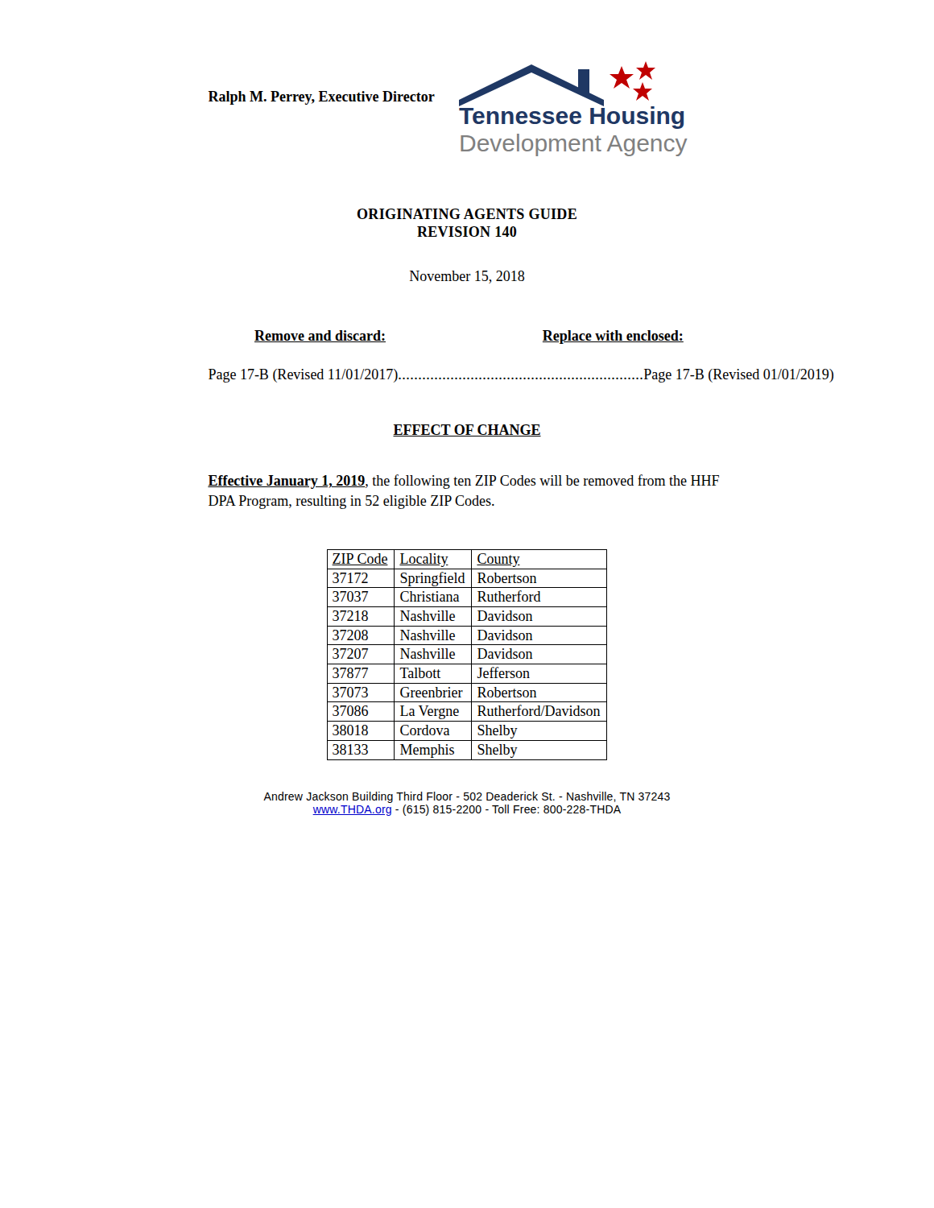Ralph M. Perrey, Executive Director
Tennessee Housing Development Agency
ORIGINATING AGENTS GUIDE
REVISION 140
November 15, 2018
Remove and discard: Replace with enclosed:
Page 17-B (Revised 11/01/2017)............................................................. Page 17-B (Revised 01/01/2019)
EFFECT OF CHANGE
Effective January 1, 2019, the following ten ZIP Codes will be removed from the HHF DPA Program, resulting in 52 eligible ZIP Codes.
| ZIP Code | Locality | County |
| --- | --- | --- |
| 37172 | Springfield | Robertson |
| 37037 | Christiana | Rutherford |
| 37218 | Nashville | Davidson |
| 37208 | Nashville | Davidson |
| 37207 | Nashville | Davidson |
| 37877 | Talbott | Jefferson |
| 37073 | Greenbrier | Robertson |
| 37086 | La Vergne | Rutherford/Davidson |
| 38018 | Cordova | Shelby |
| 38133 | Memphis | Shelby |
Andrew Jackson Building Third Floor - 502 Deaderick St. - Nashville, TN 37243
www.THDA.org - (615) 815-2200 - Toll Free: 800-228-THDA